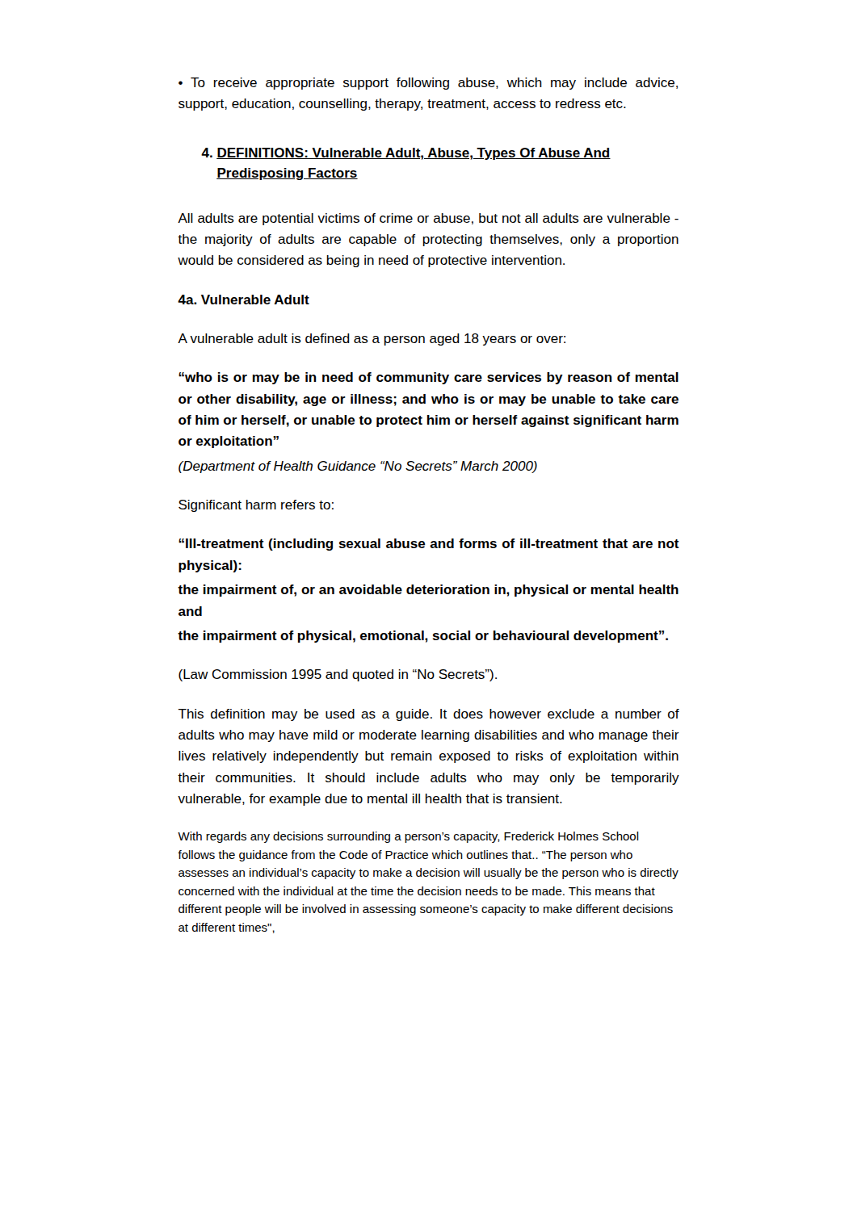• To receive appropriate support following abuse, which may include advice, support, education, counselling, therapy, treatment, access to redress etc.
DEFINITIONS: Vulnerable Adult, Abuse, Types Of Abuse And Predisposing Factors
All adults are potential victims of crime or abuse, but not all adults are vulnerable - the majority of adults are capable of protecting themselves, only a proportion would be considered as being in need of protective intervention.
4a. Vulnerable Adult
A vulnerable adult is defined as a person aged 18 years or over:
“who is or may be in need of community care services by reason of mental or other disability, age or illness; and who is or may be unable to take care of him or herself, or unable to protect him or herself against significant harm or exploitation”
(Department of Health Guidance “No Secrets” March 2000)
Significant harm refers to:
“Ill-treatment (including sexual abuse and forms of ill-treatment that are not physical):
the impairment of, or an avoidable deterioration in, physical or mental health and
the impairment of physical, emotional, social or behavioural development”.
(Law Commission 1995 and quoted in “No Secrets”).
This definition may be used as a guide. It does however exclude a number of adults who may have mild or moderate learning disabilities and who manage their lives relatively independently but remain exposed to risks of exploitation within their communities. It should include adults who may only be temporarily vulnerable, for example due to mental ill health that is transient.
With regards any decisions surrounding a person’s capacity, Frederick Holmes School follows the guidance from the Code of Practice which outlines that.. “The person who assesses an individual’s capacity to make a decision will usually be the person who is directly concerned with the individual at the time the decision needs to be made. This means that different people will be involved in assessing someone’s capacity to make different decisions at different times",